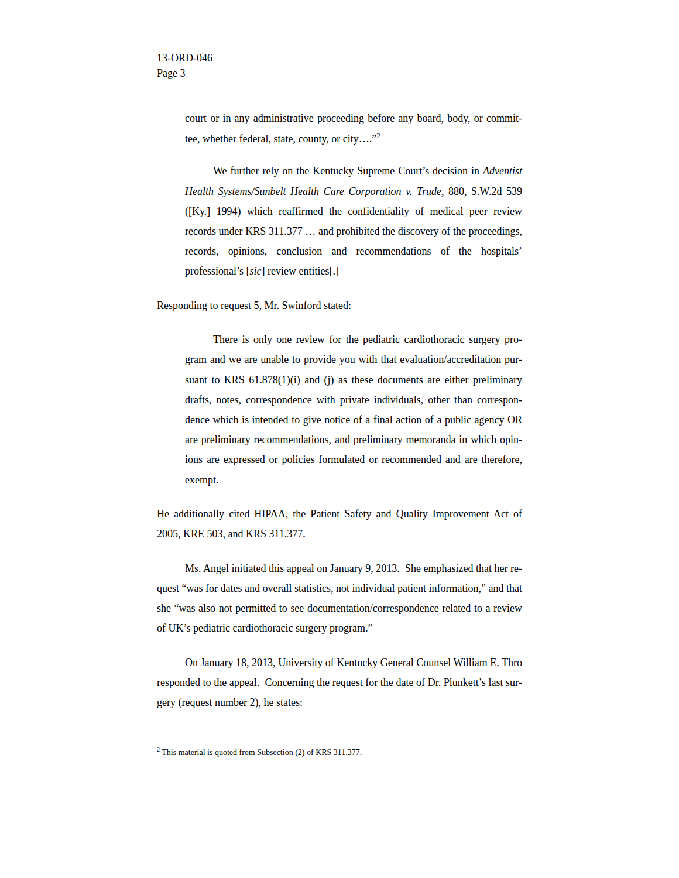13-ORD-046
Page 3
court or in any administrative proceeding before any board, body, or committee, whether federal, state, county, or city….”2
We further rely on the Kentucky Supreme Court’s decision in Adventist Health Systems/Sunbelt Health Care Corporation v. Trude, 880, S.W.2d 539 ([Ky.] 1994) which reaffirmed the confidentiality of medical peer review records under KRS 311.377 … and prohibited the discovery of the proceedings, records, opinions, conclusion and recommendations of the hospitals’ professional’s [sic] review entities[.]
Responding to request 5, Mr. Swinford stated:
There is only one review for the pediatric cardiothoracic surgery program and we are unable to provide you with that evaluation/accreditation pursuant to KRS 61.878(1)(i) and (j) as these documents are either preliminary drafts, notes, correspondence with private individuals, other than correspondence which is intended to give notice of a final action of a public agency OR are preliminary recommendations, and preliminary memoranda in which opinions are expressed or policies formulated or recommended and are therefore, exempt.
He additionally cited HIPAA, the Patient Safety and Quality Improvement Act of 2005, KRE 503, and KRS 311.377.
Ms. Angel initiated this appeal on January 9, 2013. She emphasized that her request “was for dates and overall statistics, not individual patient information,” and that she “was also not permitted to see documentation/correspondence related to a review of UK’s pediatric cardiothoracic surgery program.”
On January 18, 2013, University of Kentucky General Counsel William E. Thro responded to the appeal. Concerning the request for the date of Dr. Plunkett’s last surgery (request number 2), he states:
2 This material is quoted from Subsection (2) of KRS 311.377.